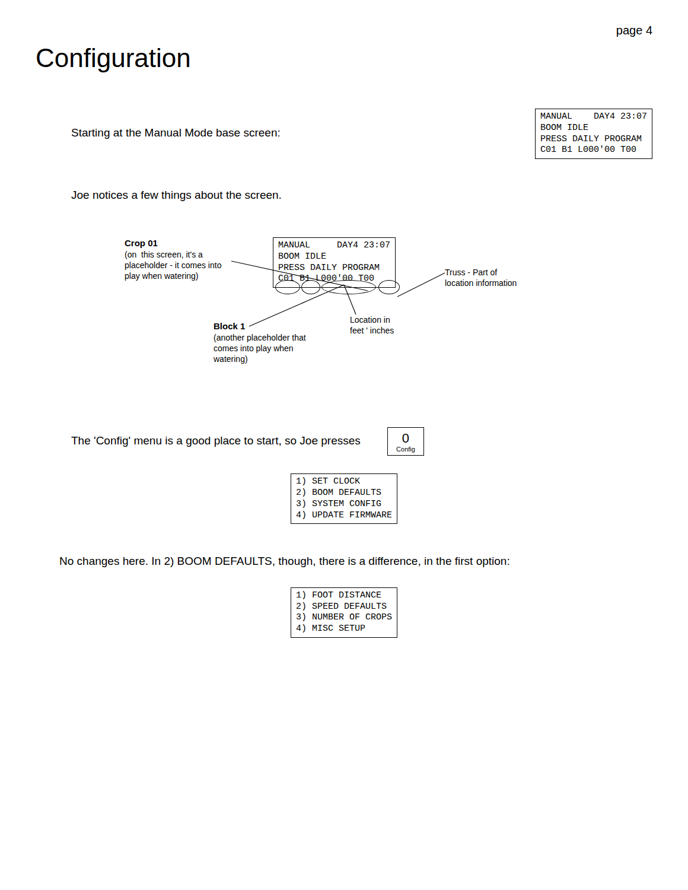page 4
Configuration
Starting at the Manual Mode base screen:
MANUAL DAY4 23:07 BOOM IDLE PRESS DAILY PROGRAM C01 B1 L000'00 T00
Joe notices a few things about the screen.
MANUAL DAY4 23:07 BOOM IDLE PRESS DAILY PROGRAM C01 B1 L000'00 T00
Crop 01
(on this screen, it's a placeholder - it comes into play when watering)
Block 1
(another placeholder that comes into play when watering)
Location in
feet ' inches
Truss - Part of
location information
The 'Config' menu is a good place to start, so Joe presses 0 Config
1) SET CLOCK 2) BOOM DEFAULTS 3) SYSTEM CONFIG 4) UPDATE FIRMWARE
No changes here. In 2) BOOM DEFAULTS, though, there is a difference, in the first option:
1) FOOT DISTANCE 2) SPEED DEFAULTS 3) NUMBER OF CROPS 4) MISC SETUP